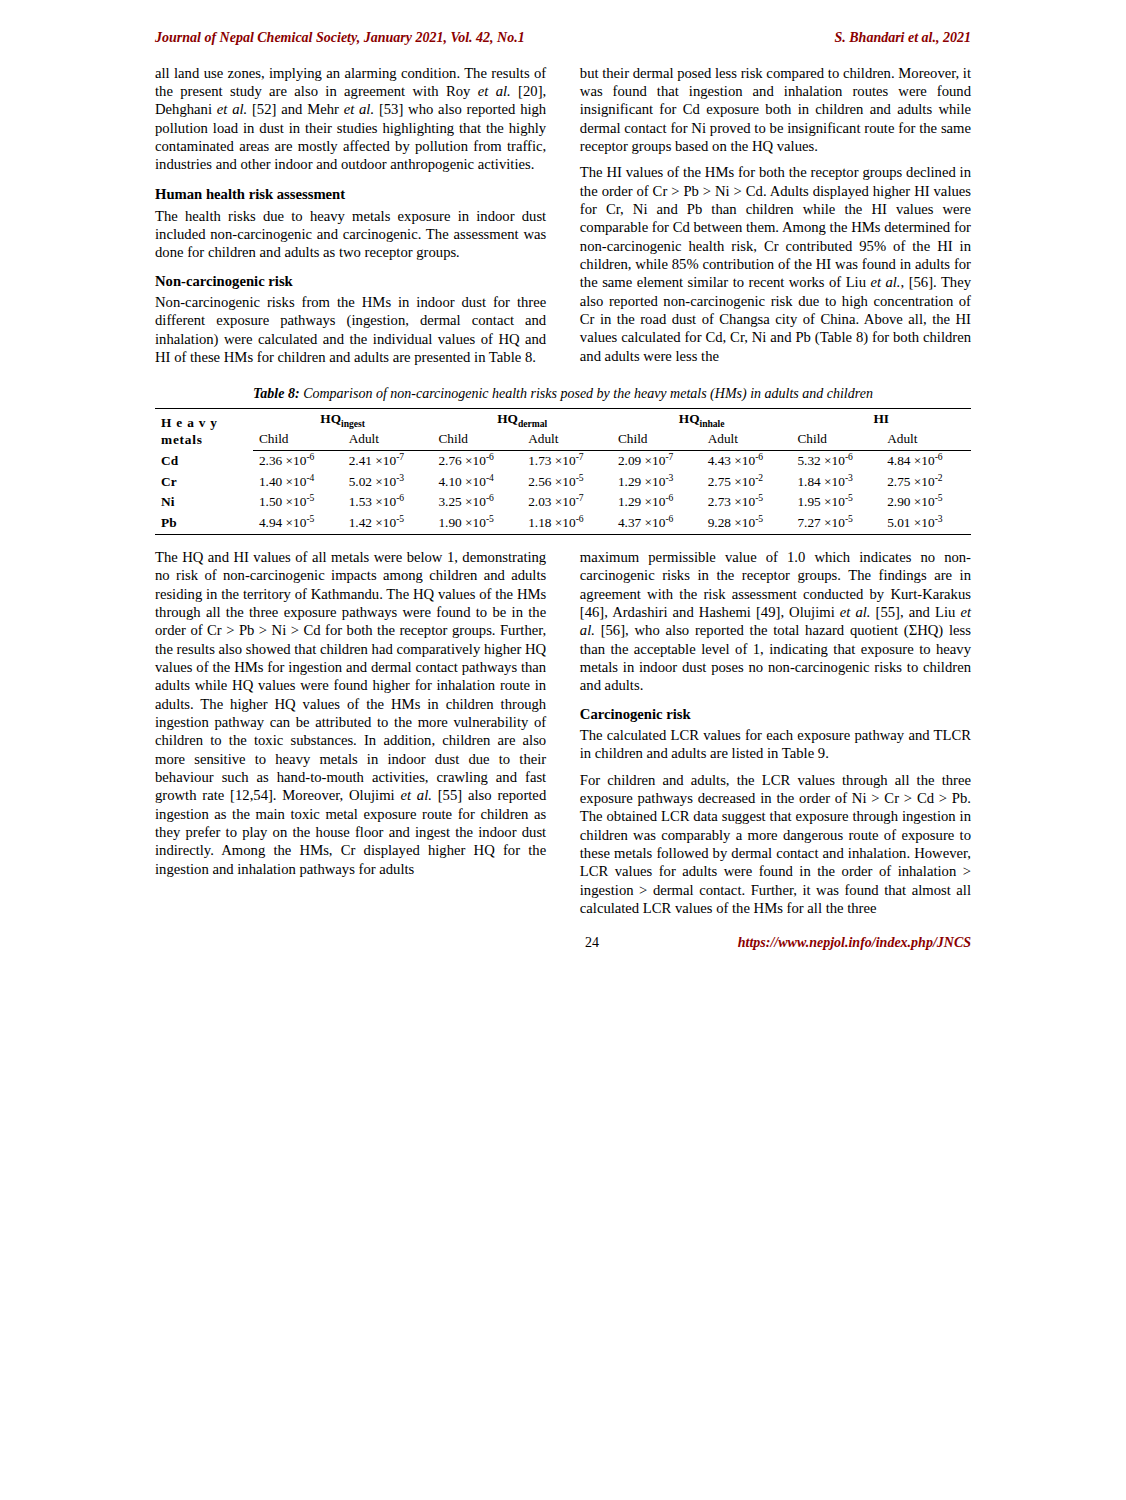Journal of Nepal Chemical Society, January 2021, Vol. 42, No.1
S. Bhandari et al., 2021
all land use zones, implying an alarming condition. The results of the present study are also in agreement with Roy et al. [20], Dehghani et al. [52] and Mehr et al. [53] who also reported high pollution load in dust in their studies highlighting that the highly contaminated areas are mostly affected by pollution from traffic, industries and other indoor and outdoor anthropogenic activities.
Human health risk assessment
The health risks due to heavy metals exposure in indoor dust included non-carcinogenic and carcinogenic. The assessment was done for children and adults as two receptor groups.
Non-carcinogenic risk
Non-carcinogenic risks from the HMs in indoor dust for three different exposure pathways (ingestion, dermal contact and inhalation) were calculated and the individual values of HQ and HI of these HMs for children and adults are presented in Table 8.
but their dermal posed less risk compared to children. Moreover, it was found that ingestion and inhalation routes were found insignificant for Cd exposure both in children and adults while dermal contact for Ni proved to be insignificant route for the same receptor groups based on the HQ values.
The HI values of the HMs for both the receptor groups declined in the order of Cr > Pb > Ni > Cd. Adults displayed higher HI values for Cr, Ni and Pb than children while the HI values were comparable for Cd between them. Among the HMs determined for non-carcinogenic health risk, Cr contributed 95% of the HI in children, while 85% contribution of the HI was found in adults for the same element similar to recent works of Liu et al., [56]. They also reported non-carcinogenic risk due to high concentration of Cr in the road dust of Changsa city of China. Above all, the HI values calculated for Cd, Cr, Ni and Pb (Table 8) for both children and adults were less the
Table 8: Comparison of non-carcinogenic health risks posed by the heavy metals (HMs) in adults and children
| H e a v y metals | HQ ingest | HQ dermal | HQ inhale | HI |
| --- | --- | --- | --- | --- |
| Child | Adult | Child | Adult | Child | Adult | Child | Adult |
| Cd | 2.36 ×10 -6 | 2.41 ×10 -7 | 2.76 ×10 -6 | 1.73 ×10 -7 | 2.09 ×10 -7 | 4.43 ×10 -6 | 5.32 ×10 -6 | 4.84 ×10 -6 |
| Cr | 1.40 ×10 -4 | 5.02 ×10 -3 | 4.10 ×10 -4 | 2.56 ×10 -5 | 1.29 ×10 -3 | 2.75 ×10 -2 | 1.84 ×10 -3 | 2.75 ×10 -2 |
| Ni | 1.50 ×10 -5 | 1.53 ×10 -6 | 3.25 ×10 -6 | 2.03 ×10 -7 | 1.29 ×10 -6 | 2.73 ×10 -5 | 1.95 ×10 -5 | 2.90 ×10 -5 |
| Pb | 4.94 ×10 -5 | 1.42 ×10 -5 | 1.90 ×10 -5 | 1.18 ×10 -6 | 4.37 ×10 -6 | 9.28 ×10 -5 | 7.27 ×10 -5 | 5.01 ×10 -3 |
The HQ and HI values of all metals were below 1, demonstrating no risk of non-carcinogenic impacts among children and adults residing in the territory of Kathmandu. The HQ values of the HMs through all the three exposure pathways were found to be in the order of Cr > Pb > Ni > Cd for both the receptor groups. Further, the results also showed that children had comparatively higher HQ values of the HMs for ingestion and dermal contact pathways than adults while HQ values were found higher for inhalation route in adults. The higher HQ values of the HMs in children through ingestion pathway can be attributed to the more vulnerability of children to the toxic substances. In addition, children are also more sensitive to heavy metals in indoor dust due to their behaviour such as hand-to-mouth activities, crawling and fast growth rate [12,54]. Moreover, Olujimi et al. [55] also reported ingestion as the main toxic metal exposure route for children as they prefer to play on the house floor and ingest the indoor dust indirectly. Among the HMs, Cr displayed higher HQ for the ingestion and inhalation pathways for adults
maximum permissible value of 1.0 which indicates no non-carcinogenic risks in the receptor groups. The findings are in agreement with the risk assessment conducted by Kurt-Karakus [46], Ardashiri and Hashemi [49], Olujimi et al. [55], and Liu et al. [56], who also reported the total hazard quotient (ΣHQ) less than the acceptable level of 1, indicating that exposure to heavy metals in indoor dust poses no non-carcinogenic risks to children and adults.
Carcinogenic risk
The calculated LCR values for each exposure pathway and TLCR in children and adults are listed in Table 9.
For children and adults, the LCR values through all the three exposure pathways decreased in the order of Ni > Cr > Cd > Pb. The obtained LCR data suggest that exposure through ingestion in children was comparably a more dangerous route of exposure to these metals followed by dermal contact and inhalation. However, LCR values for adults were found in the order of inhalation > ingestion > dermal contact. Further, it was found that almost all calculated LCR values of the HMs for all the three
24
https://www.nepjol.info/index.php/JNCS